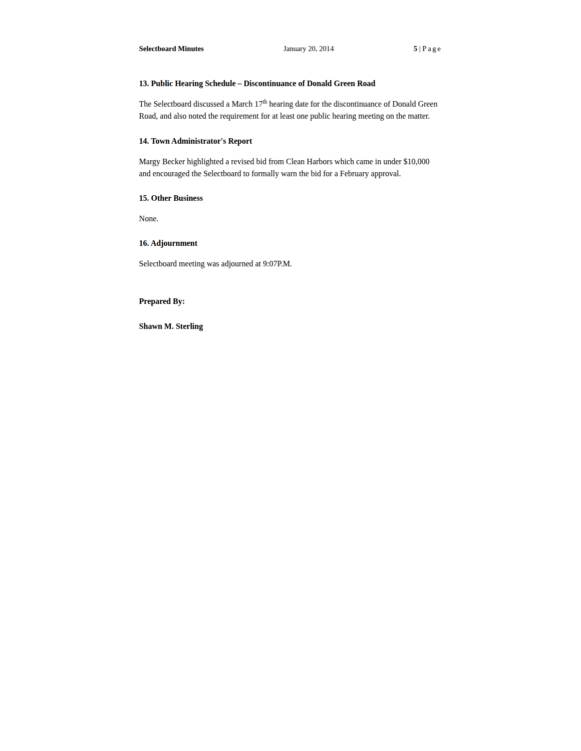Selectboard Minutes
January 20, 2014
5 | Page
13. Public Hearing Schedule – Discontinuance of Donald Green Road
The Selectboard discussed a March 17th hearing date for the discontinuance of Donald Green Road, and also noted the requirement for at least one public hearing meeting on the matter.
14. Town Administrator's Report
Margy Becker highlighted a revised bid from Clean Harbors which came in under $10,000 and encouraged the Selectboard to formally warn the bid for a February approval.
15. Other Business
None.
16. Adjournment
Selectboard meeting was adjourned at 9:07P.M.
Prepared By:
Shawn M. Sterling